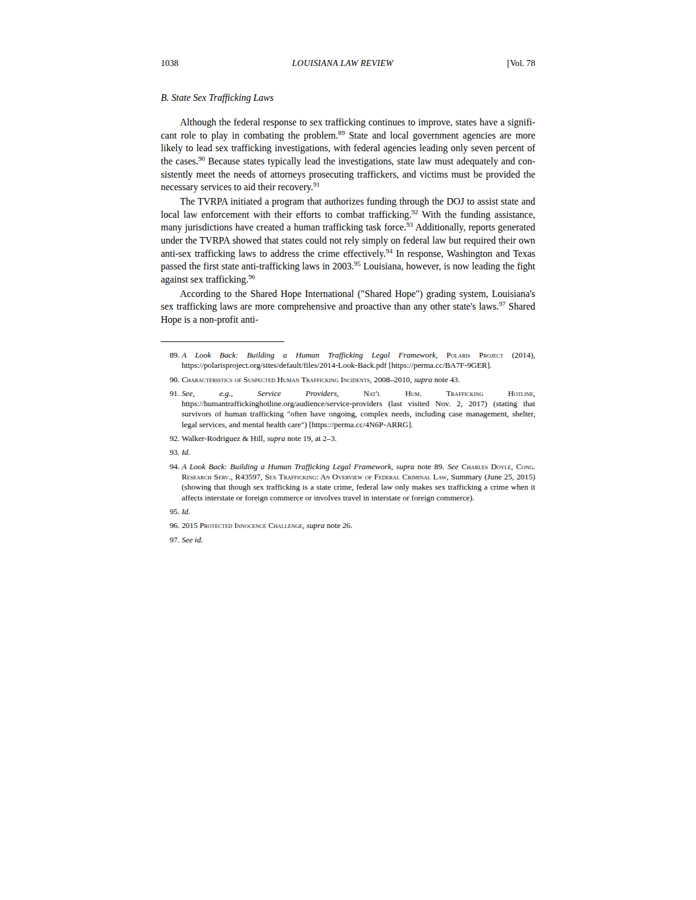1038 LOUISIANA LAW REVIEW [Vol. 78
B. State Sex Trafficking Laws
Although the federal response to sex trafficking continues to improve, states have a significant role to play in combating the problem.89 State and local government agencies are more likely to lead sex trafficking investigations, with federal agencies leading only seven percent of the cases.90 Because states typically lead the investigations, state law must adequately and consistently meet the needs of attorneys prosecuting traffickers, and victims must be provided the necessary services to aid their recovery.91
The TVRPA initiated a program that authorizes funding through the DOJ to assist state and local law enforcement with their efforts to combat trafficking.92 With the funding assistance, many jurisdictions have created a human trafficking task force.93 Additionally, reports generated under the TVRPA showed that states could not rely simply on federal law but required their own anti-sex trafficking laws to address the crime effectively.94 In response, Washington and Texas passed the first state anti-trafficking laws in 2003.95 Louisiana, however, is now leading the fight against sex trafficking.96
According to the Shared Hope International ("Shared Hope") grading system, Louisiana's sex trafficking laws are more comprehensive and proactive than any other state's laws.97 Shared Hope is a non-profit anti-
A Look Back: Building a Human Trafficking Legal Framework, Polaris Project (2014), https://polarisproject.org/sites/default/files/2014-Look-Back.pdf [https://perma.cc/BA7F-9GER].
Characteristics of Suspected Human Trafficking Incidents, 2008–2010, supra note 43.
See, e.g., Service Providers, Nat'l Hum. Trafficking Hotline, https://humantraffickinghotline.org/audience/service-providers (last visited Nov. 2, 2017) (stating that survivors of human trafficking "often have ongoing, complex needs, including case management, shelter, legal services, and mental health care") [https://perma.cc/4N6P-ARRG].
Walker-Rodriguez & Hill, supra note 19, at 2–3.
Id.
A Look Back: Building a Human Trafficking Legal Framework, supra note 89. See Charles Doyle, Cong. Research Serv., R43597, Sex Trafficking: An Overview of Federal Criminal Law, Summary (June 25, 2015) (showing that though sex trafficking is a state crime, federal law only makes sex trafficking a crime when it affects interstate or foreign commerce or involves travel in interstate or foreign commerce).
Id.
2015 Protected Innocence Challenge, supra note 26.
See id.